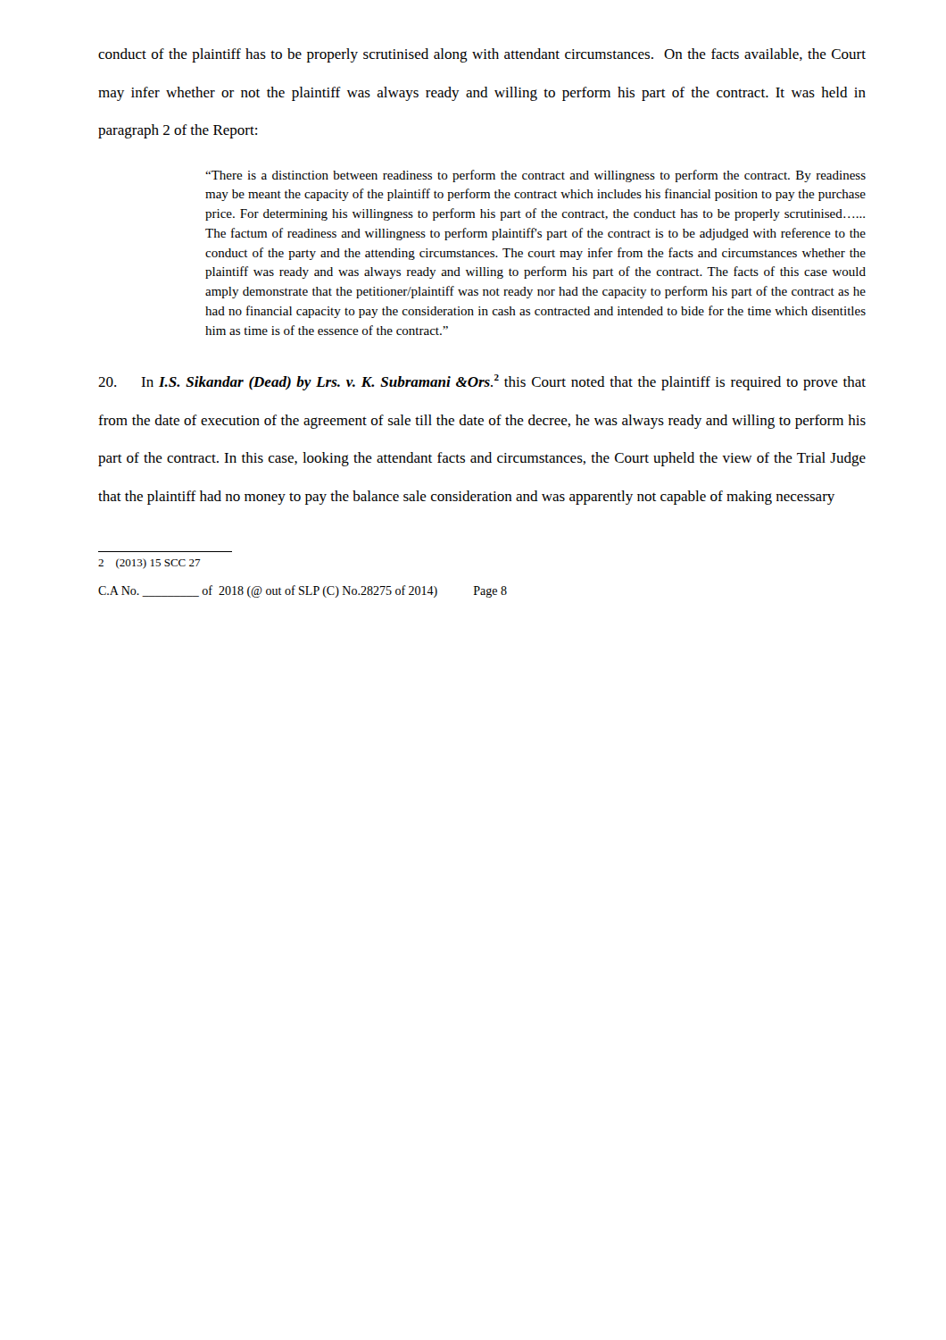conduct of the plaintiff has to be properly scrutinised along with attendant circumstances. On the facts available, the Court may infer whether or not the plaintiff was always ready and willing to perform his part of the contract. It was held in paragraph 2 of the Report:
“There is a distinction between readiness to perform the contract and willingness to perform the contract. By readiness may be meant the capacity of the plaintiff to perform the contract which includes his financial position to pay the purchase price. For determining his willingness to perform his part of the contract, the conduct has to be properly scrutinised…... The factum of readiness and willingness to perform plaintiff's part of the contract is to be adjudged with reference to the conduct of the party and the attending circumstances. The court may infer from the facts and circumstances whether the plaintiff was ready and was always ready and willing to perform his part of the contract. The facts of this case would amply demonstrate that the petitioner/plaintiff was not ready nor had the capacity to perform his part of the contract as he had no financial capacity to pay the consideration in cash as contracted and intended to bide for the time which disentitles him as time is of the essence of the contract.”
20. In I.S. Sikandar (Dead) by Lrs. v. K. Subramani &Ors. 2 this Court noted that the plaintiff is required to prove that from the date of execution of the agreement of sale till the date of the decree, he was always ready and willing to perform his part of the contract. In this case, looking the attendant facts and circumstances, the Court upheld the view of the Trial Judge that the plaintiff had no money to pay the balance sale consideration and was apparently not capable of making necessary
2 (2013) 15 SCC 27
C.A No. _________ of 2018 (@ out of SLP (C) No.28275 of 2014)Page 8